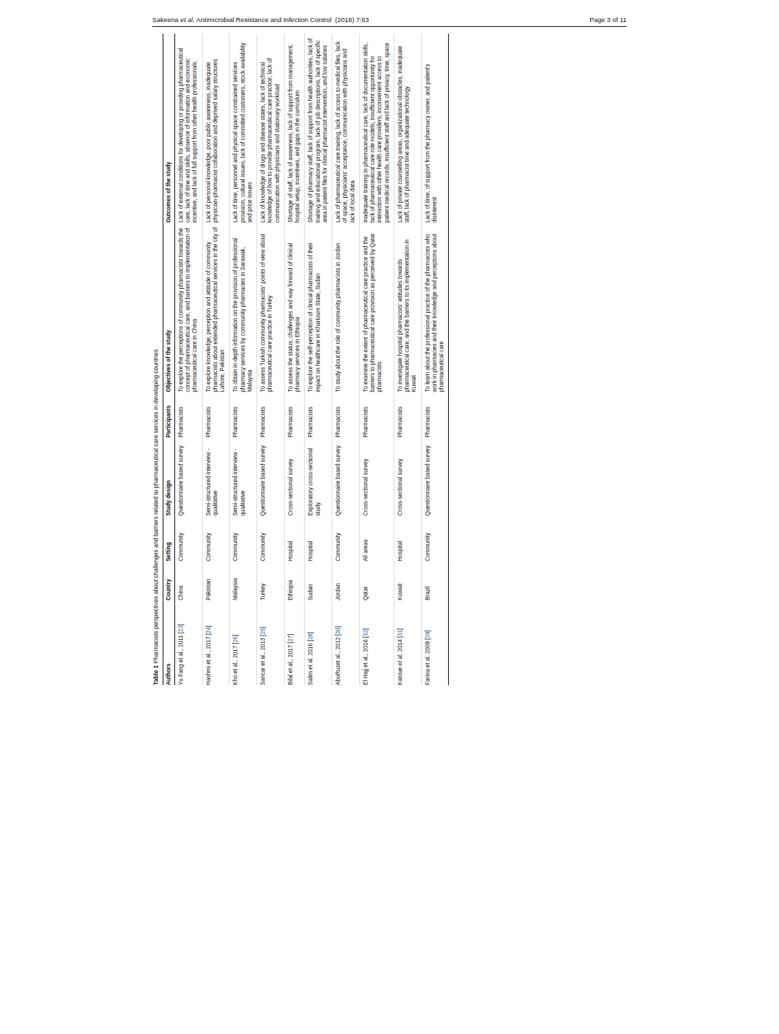Sakeena et al. Antimicrobial Resistance and Infection Control (2018) 7:63
Page 3 of 11
Table 1 Pharmacists perspectives about challenges and barriers related to pharmaceutical care services in developing countries
| Authors | Country | Setting | Study design | Participants | Objectives of the study | Outcomes of the study |
| --- | --- | --- | --- | --- | --- | --- |
| Yu Fang et al., 2011 [ 23 ] | China | Community | Questionnaire based survey | Pharmacists | To explore the perceptions of community pharmacists towards the concept of pharmaceutical care, and barriers to implementation of pharmaceutical care in China | Lack of external conditions for developing or providing pharmaceutical care, lack of time and skills, absence of information and economic incentive, and lack of full support from other health professionals. |
| Hashmi et al., 2017 [ 24 ] | Pakistan | Community | Semi-structured interview - qualitative | Pharmacists | To explore knowledge, perception and attitude of community pharmacists about extended pharmaceutical services in the city of Lahore, Pakistan | Lack of personal knowledge, poor public awareness, inadequate physician-pharmacist collaboration and deprived salary structures |
| Kho et al., 2017 [ 26 ] | Malaysia | Community | Semi-structured interview - qualitative | Pharmacists | To obtain in-depth information on the provision of professional pharmacy services by community pharmacies in Sarawak, Malaysia | Lack of time, personnel and physical space constrained services provision, cultural issues, lack of committed customers, stock availability and price issues |
| Sancar et al., 2013 [ 25 ] | Turkey | Community | Questionnaire based survey | Pharmacists | To assess Turkish community pharmacists' points of view about pharmaceutical care practice in Turkey | Lack of knowledge of drugs and disease states, lack of technical knowledge of how to provide pharmaceutical care practice, lack of communication with physicians and stationary workload |
| Bilal et al., 2017 [ 27 ] | Ethiopia | Hospital | Cross-sectional survey | Pharmacists | To assess the status, challenges and way forward of clinical pharmacy services in Ethiopia | Shortage of staff, lack of awareness, lack of support from management, hospital setup, incentives, and gaps in the curriculum |
| Salim et al. 2016 [ 28 ] | Sudan | Hospital | Exploratory cross-sectional study | Pharmacists | To explore the self-perception of clinical pharmacists of their impact on healthcare in Khartoum State, Sudan | Shortage of pharmacy staff, lack of support from health authorities, lack of training and educational program, lack of job descriptions, lack of specific area in patient files for clinical pharmacist intervention, and low salaries |
| AbuRuzet al., 2012 [ 30 ] | Jordan | Community | Questionnaire based survey | Pharmacists | To study about the role of community pharmacists in Jordan | Lack of pharmaceutical care training, lack of access to medical files, lack of space, physicians' acceptance, communication with physicians and lack of local data |
| El Hajj et al., 2016 [ 32 ] | Qatar | All areas | Cross-sectional survey | Pharmacists | To examine the extent of pharmaceutical care practice and the barriers to pharmaceutical care provision as perceived by Qatar pharmacists | Inadequate training in pharmaceutical care, lack of documentation skills, lack of pharmaceutical care role models, insufficient opportunity for interaction with other health care providers, inconvenient access to patient medical records, insufficient staff and lack of privacy, time, space |
| Katoue et al , 2014 [ 31 ] | Kuwait | Hospital | Cross-sectional survey | Pharmacists | To investigate hospital pharmacists' attitudes towards pharmaceutical care, and the barriers to its implementation in Kuwait | Lack of private counselling areas, organizational obstacles, inadequate staff, lack of pharmacist time and adequate technology |
| Farina et al. 2009 [ 29 ] | Brazil | Community | Questionnaire based survey | Pharmacists | To learn about the professional practice of the pharmacists who work in pharmacies and their knowledge and perceptions about pharmaceutical care | Lack of time, of support from the pharmacy owner, and patient's disinterest |